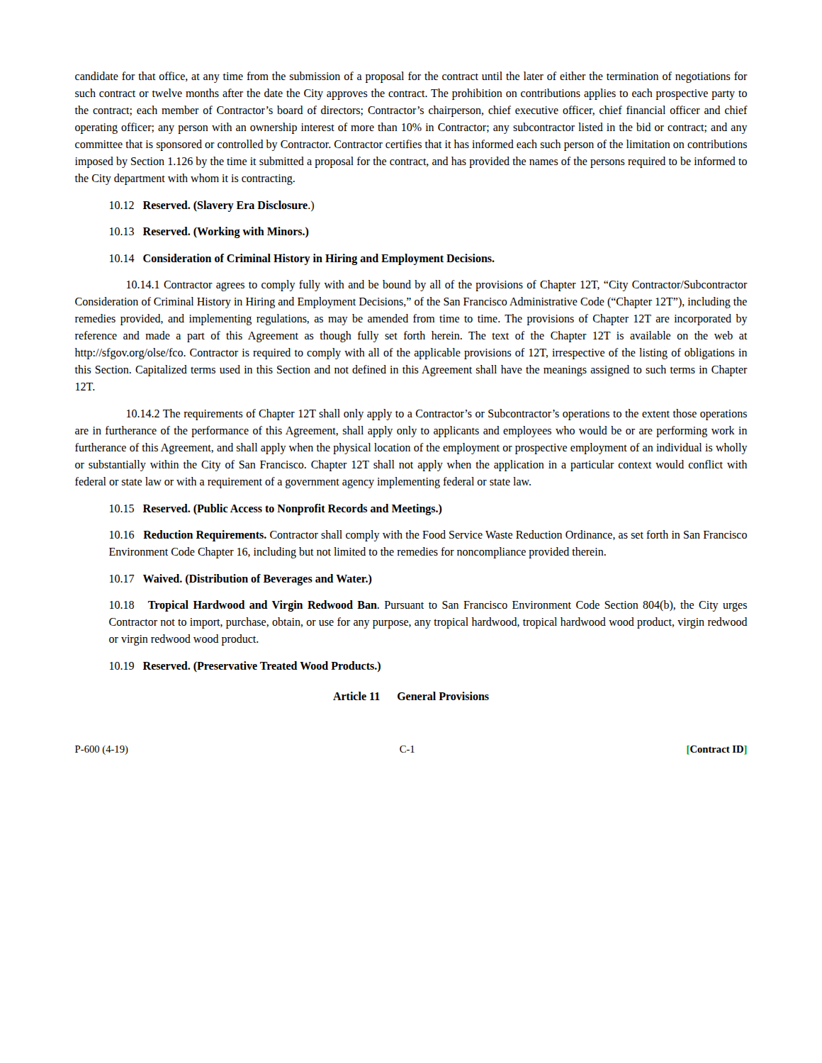candidate for that office, at any time from the submission of a proposal for the contract until the later of either the termination of negotiations for such contract or twelve months after the date the City approves the contract. The prohibition on contributions applies to each prospective party to the contract; each member of Contractor’s board of directors; Contractor’s chairperson, chief executive officer, chief financial officer and chief operating officer; any person with an ownership interest of more than 10% in Contractor; any subcontractor listed in the bid or contract; and any committee that is sponsored or controlled by Contractor. Contractor certifies that it has informed each such person of the limitation on contributions imposed by Section 1.126 by the time it submitted a proposal for the contract, and has provided the names of the persons required to be informed to the City department with whom it is contracting.
10.12 Reserved. (Slavery Era Disclosure.)
10.13 Reserved. (Working with Minors.)
10.14 Consideration of Criminal History in Hiring and Employment Decisions.
10.14.1 Contractor agrees to comply fully with and be bound by all of the provisions of Chapter 12T, “City Contractor/Subcontractor Consideration of Criminal History in Hiring and Employment Decisions,” of the San Francisco Administrative Code (“Chapter 12T”), including the remedies provided, and implementing regulations, as may be amended from time to time. The provisions of Chapter 12T are incorporated by reference and made a part of this Agreement as though fully set forth herein. The text of the Chapter 12T is available on the web at http://sfgov.org/olse/fco. Contractor is required to comply with all of the applicable provisions of 12T, irrespective of the listing of obligations in this Section. Capitalized terms used in this Section and not defined in this Agreement shall have the meanings assigned to such terms in Chapter 12T.
10.14.2 The requirements of Chapter 12T shall only apply to a Contractor’s or Subcontractor’s operations to the extent those operations are in furtherance of the performance of this Agreement, shall apply only to applicants and employees who would be or are performing work in furtherance of this Agreement, and shall apply when the physical location of the employment or prospective employment of an individual is wholly or substantially within the City of San Francisco. Chapter 12T shall not apply when the application in a particular context would conflict with federal or state law or with a requirement of a government agency implementing federal or state law.
10.15 Reserved. (Public Access to Nonprofit Records and Meetings.)
10.16 Reduction Requirements. Contractor shall comply with the Food Service Waste Reduction Ordinance, as set forth in San Francisco Environment Code Chapter 16, including but not limited to the remedies for noncompliance provided therein.
10.17 Waived. (Distribution of Beverages and Water.)
10.18 Tropical Hardwood and Virgin Redwood Ban. Pursuant to San Francisco Environment Code Section 804(b), the City urges Contractor not to import, purchase, obtain, or use for any purpose, any tropical hardwood, tropical hardwood wood product, virgin redwood or virgin redwood wood product.
10.19 Reserved. (Preservative Treated Wood Products.)
Article 11 General Provisions
P-600 (4-19)
C-1
[Contract ID]